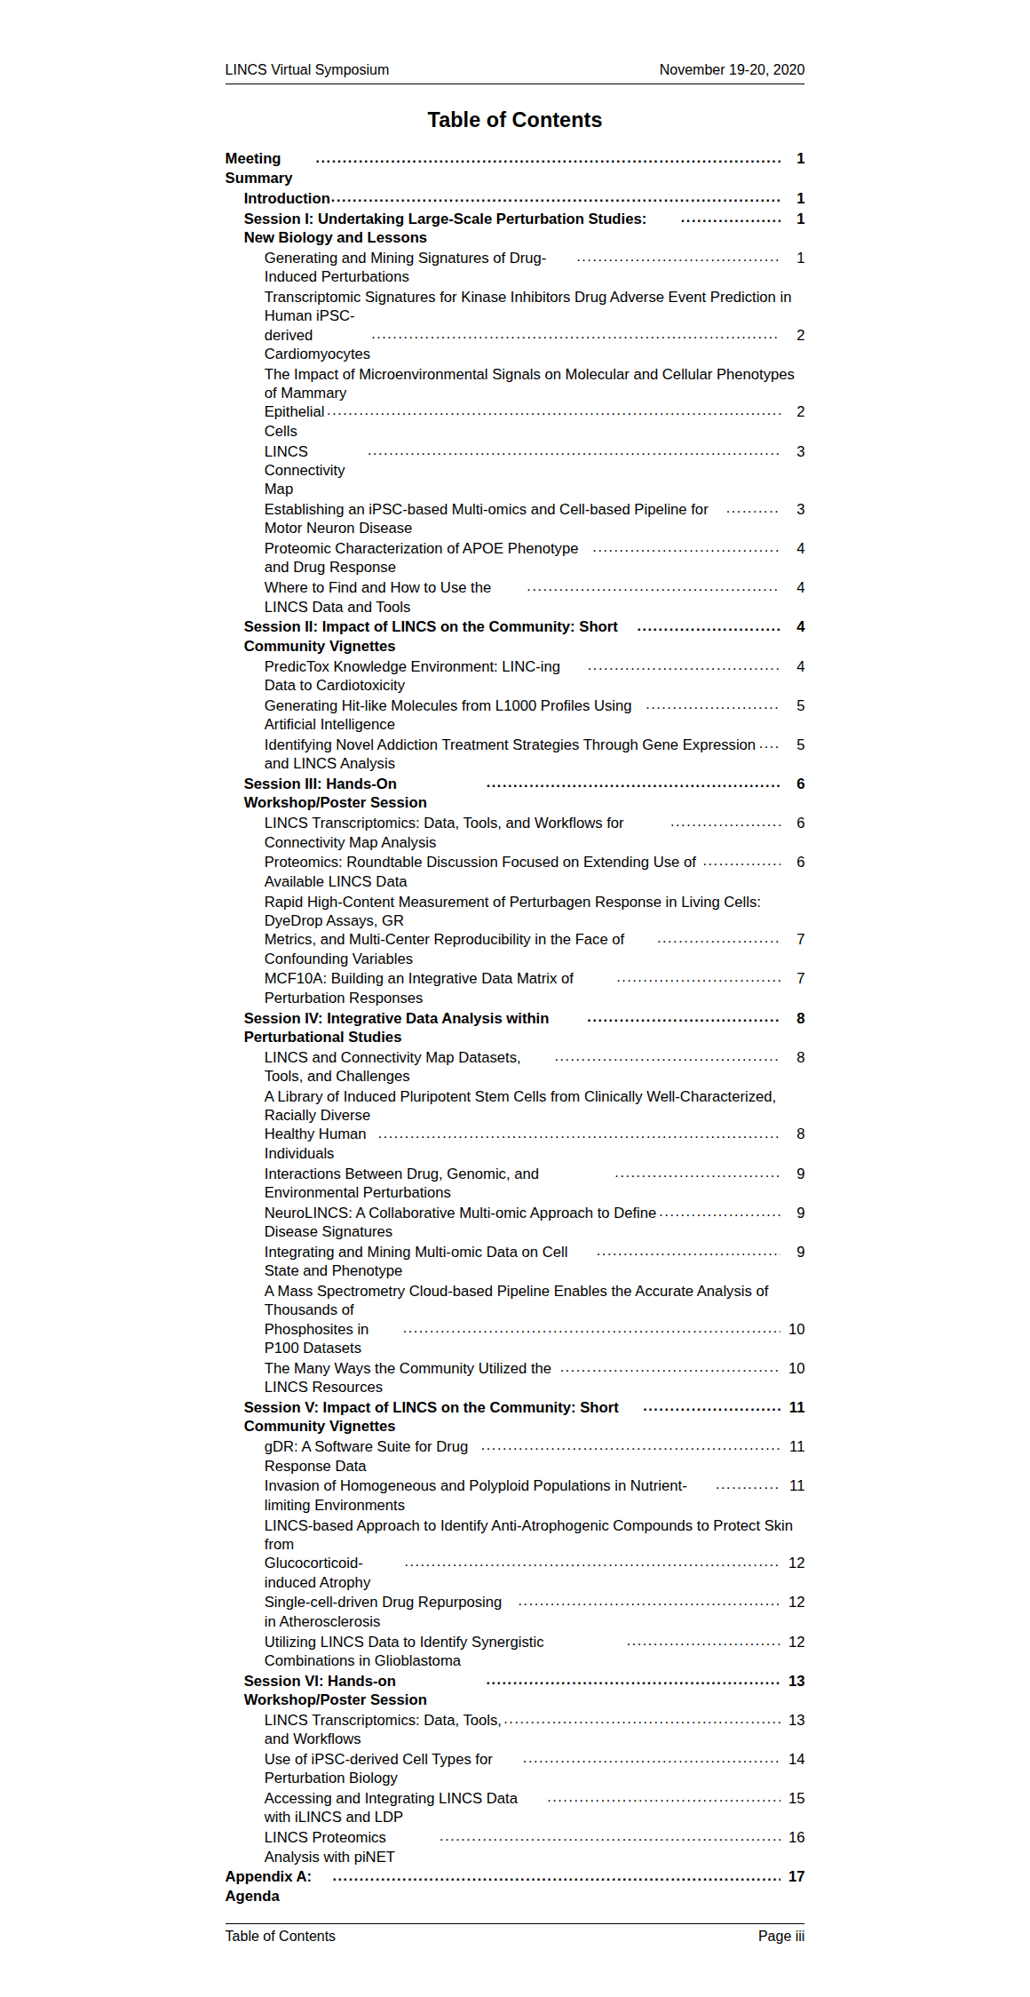LINCS Virtual Symposium
November 19-20, 2020
Table of Contents
Meeting Summary ........................................................................................................................... 1
Introduction ................................................................................................................................. 1
Session I: Undertaking Large-Scale Perturbation Studies: New Biology and Lessons ......................... 1
Generating and Mining Signatures of Drug-Induced Perturbations .................................................... 1
Transcriptomic Signatures for Kinase Inhibitors Drug Adverse Event Prediction in Human iPSC- derived Cardiomyocytes ......................................................................................................................... 2
The Impact of Microenvironmental Signals on Molecular and Cellular Phenotypes of Mammary Epithelial Cells ..................................................................................................................................... 2
LINCS Connectivity Map ......................................................................................................................... 3
Establishing an iPSC-based Multi-omics and Cell-based Pipeline for Motor Neuron Disease ............. 3
Proteomic Characterization of APOE Phenotype and Drug Response ................................................ 4
Where to Find and How to Use the LINCS Data and Tools .................................................................... 4
Session II: Impact of LINCS on the Community: Short Community Vignettes .................................... 4
PredicTox Knowledge Environment: LINC-ing Data to Cardiotoxicity ................................................. 4
Generating Hit-like Molecules from L1000 Profiles Using Artificial Intelligence ................................. 5
Identifying Novel Addiction Treatment Strategies Through Gene Expression and LINCS Analysis ..... 5
Session III: Hands-On Workshop/Poster Session ............................................................................. 6
LINCS Transcriptomics: Data, Tools, and Workflows for Connectivity Map Analysis ........................... 6
Proteomics: Roundtable Discussion Focused on Extending Use of Available LINCS Data ................... 6
Rapid High-Content Measurement of Perturbagen Response in Living Cells: DyeDrop Assays, GR Metrics, and Multi-Center Reproducibility in the Face of Confounding Variables .............................. 7
MCF10A: Building an Integrative Data Matrix of Perturbation Responses ......................................... 7
Session IV: Integrative Data Analysis within Perturbational Studies ................................................. 8
LINCS and Connectivity Map Datasets, Tools, and Challenges ........................................................... 8
A Library of Induced Pluripotent Stem Cells from Clinically Well-Characterized, Racially Diverse Healthy Human Individuals ..................................................................................................................... 8
Interactions Between Drug, Genomic, and Environmental Perturbations ......................................... 9
NeuroLINCS: A Collaborative Multi-omic Approach to Define Disease Signatures .............................. 9
Integrating and Mining Multi-omic Data on Cell State and Phenotype .............................................. 9
A Mass Spectrometry Cloud-based Pipeline Enables the Accurate Analysis of Thousands of Phosphosites in P100 Datasets ......................................................................................................... 10
The Many Ways the Community Utilized the LINCS Resources ......................................................... 10
Session V: Impact of LINCS on the Community: Short Community Vignettes .................................. 11
gDR: A Software Suite for Drug Response Data ................................................................................ 11
Invasion of Homogeneous and Polyploid Populations in Nutrient-limiting Environments ............... 11
LINCS-based Approach to Identify Anti-Atrophogenic Compounds to Protect Skin from Glucocorticoid-induced Atrophy ....................................................................................................... 12
Single-cell-driven Drug Repurposing in Atherosclerosis ..................................................................... 12
Utilizing LINCS Data to Identify Synergistic Combinations in Glioblastoma ...................................... 12
Session VI: Hands-on Workshop/Poster Session ............................................................................. 13
LINCS Transcriptomics: Data, Tools, and Workflows ......................................................................... 13
Use of iPSC-derived Cell Types for Perturbation Biology .................................................................... 14
Accessing and Integrating LINCS Data with iLINCS and LDP ............................................................. 15
LINCS Proteomics Analysis with piNET ............................................................................................. 16
Appendix A: Agenda ................................................................................................................. 17
Table of Contents
Page iii